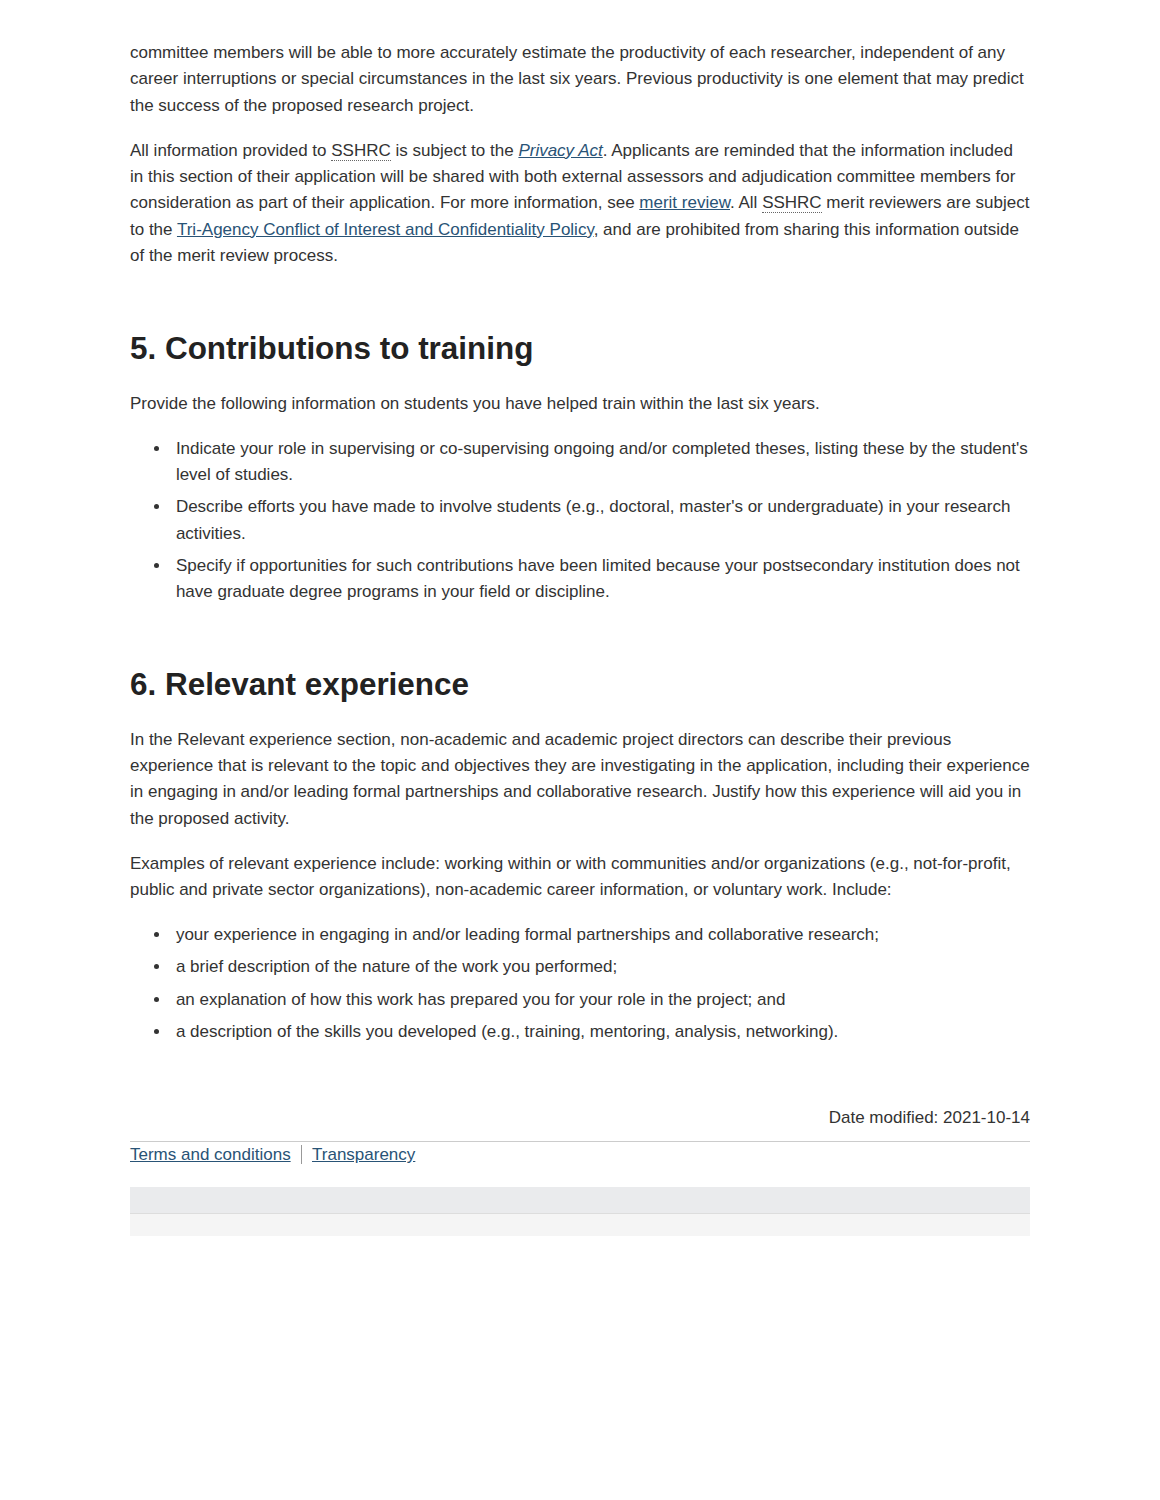committee members will be able to more accurately estimate the productivity of each researcher, independent of any career interruptions or special circumstances in the last six years. Previous productivity is one element that may predict the success of the proposed research project.
All information provided to SSHRC is subject to the Privacy Act. Applicants are reminded that the information included in this section of their application will be shared with both external assessors and adjudication committee members for consideration as part of their application. For more information, see merit review. All SSHRC merit reviewers are subject to the Tri-Agency Conflict of Interest and Confidentiality Policy, and are prohibited from sharing this information outside of the merit review process.
5. Contributions to training
Provide the following information on students you have helped train within the last six years.
Indicate your role in supervising or co-supervising ongoing and/or completed theses, listing these by the student's level of studies.
Describe efforts you have made to involve students (e.g., doctoral, master's or undergraduate) in your research activities.
Specify if opportunities for such contributions have been limited because your postsecondary institution does not have graduate degree programs in your field or discipline.
6. Relevant experience
In the Relevant experience section, non-academic and academic project directors can describe their previous experience that is relevant to the topic and objectives they are investigating in the application, including their experience in engaging in and/or leading formal partnerships and collaborative research. Justify how this experience will aid you in the proposed activity.
Examples of relevant experience include: working within or with communities and/or organizations (e.g., not-for-profit, public and private sector organizations), non-academic career information, or voluntary work. Include:
your experience in engaging in and/or leading formal partnerships and collaborative research;
a brief description of the nature of the work you performed;
an explanation of how this work has prepared you for your role in the project; and
a description of the skills you developed (e.g., training, mentoring, analysis, networking).
Date modified: 2021-10-14
Terms and conditions Transparency